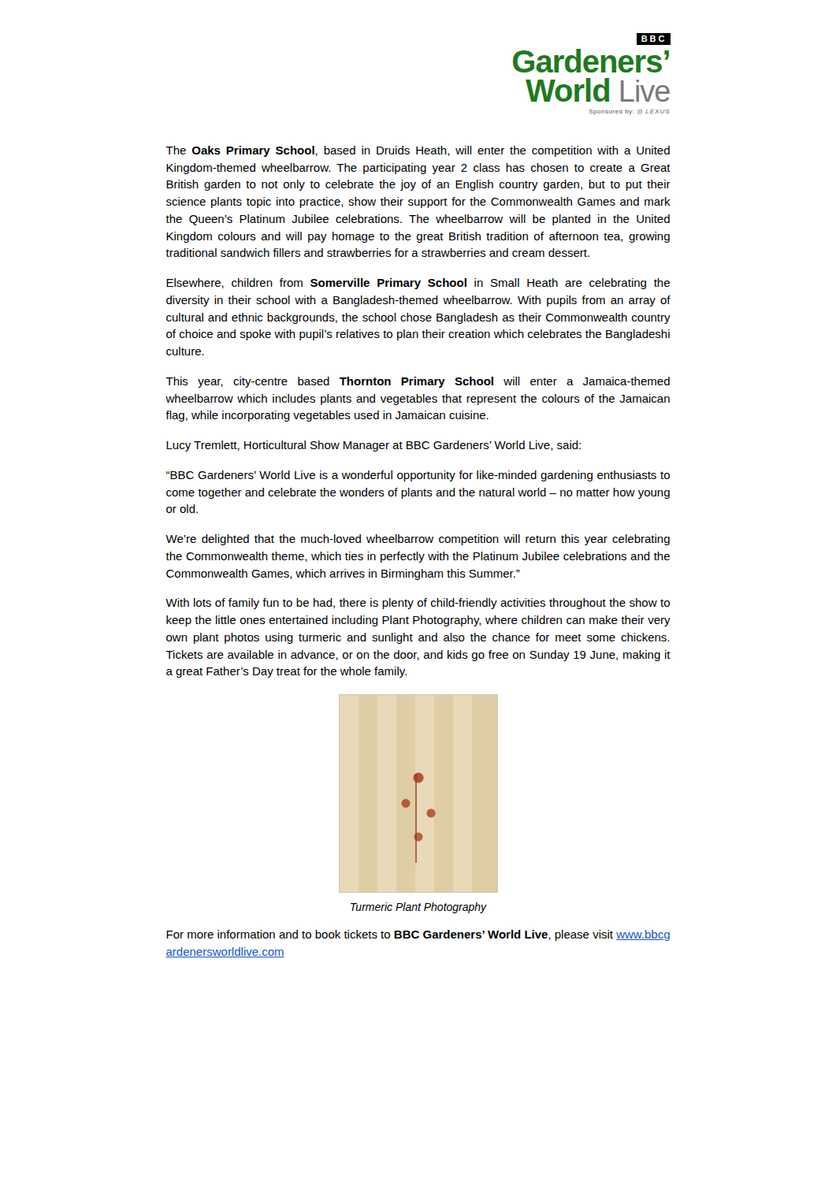BBC Gardeners’ World Live
Sponsored by: ◎ LEXUS
The Oaks Primary School, based in Druids Heath, will enter the competition with a United Kingdom-themed wheelbarrow. The participating year 2 class has chosen to create a Great British garden to not only to celebrate the joy of an English country garden, but to put their science plants topic into practice, show their support for the Commonwealth Games and mark the Queen’s Platinum Jubilee celebrations. The wheelbarrow will be planted in the United Kingdom colours and will pay homage to the great British tradition of afternoon tea, growing traditional sandwich fillers and strawberries for a strawberries and cream dessert.
Elsewhere, children from Somerville Primary School in Small Heath are celebrating the diversity in their school with a Bangladesh-themed wheelbarrow. With pupils from an array of cultural and ethnic backgrounds, the school chose Bangladesh as their Commonwealth country of choice and spoke with pupil’s relatives to plan their creation which celebrates the Bangladeshi culture.
This year, city-centre based Thornton Primary School will enter a Jamaica-themed wheelbarrow which includes plants and vegetables that represent the colours of the Jamaican flag, while incorporating vegetables used in Jamaican cuisine.
Lucy Tremlett, Horticultural Show Manager at BBC Gardeners’ World Live, said:
“BBC Gardeners’ World Live is a wonderful opportunity for like-minded gardening enthusiasts to come together and celebrate the wonders of plants and the natural world – no matter how young or old.
We’re delighted that the much-loved wheelbarrow competition will return this year celebrating the Commonwealth theme, which ties in perfectly with the Platinum Jubilee celebrations and the Commonwealth Games, which arrives in Birmingham this Summer.”
With lots of family fun to be had, there is plenty of child-friendly activities throughout the show to keep the little ones entertained including Plant Photography, where children can make their very own plant photos using turmeric and sunlight and also the chance for meet some chickens. Tickets are available in advance, or on the door, and kids go free on Sunday 19 June, making it a great Father’s Day treat for the whole family.
Turmeric Plant Photography
For more information and to book tickets to BBC Gardeners’ World Live, please visit www.bbcgardenersworldlive.com